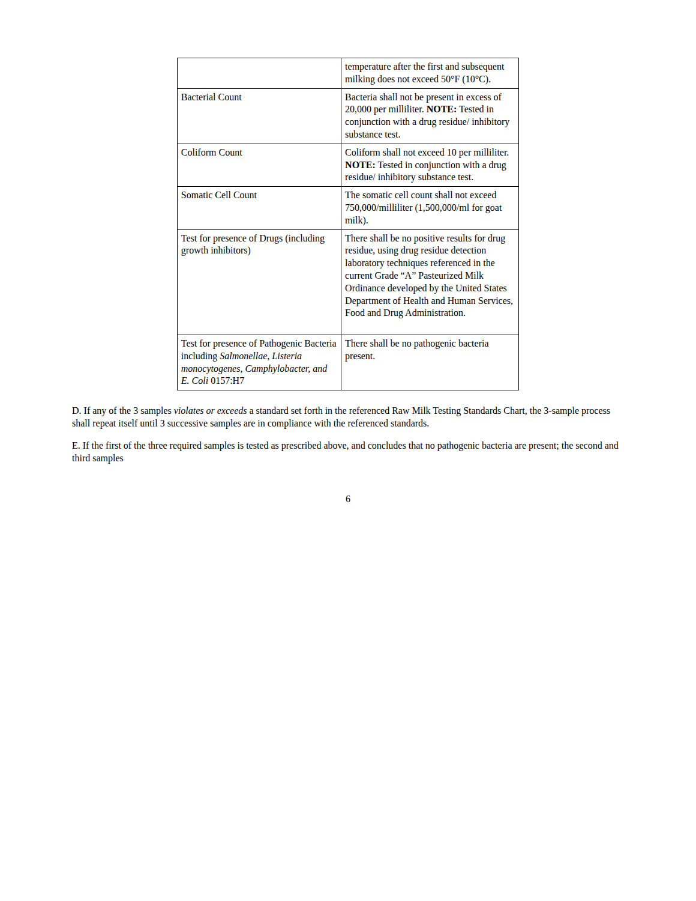| | temperature after the first and subsequent milking does not exceed 50°F (10°C). |
| Bacterial Count | Bacteria shall not be present in excess of 20,000 per milliliter. NOTE: Tested in conjunction with a drug residue/ inhibitory substance test. |
| Coliform Count | Coliform shall not exceed 10 per milliliter. NOTE: Tested in conjunction with a drug residue/ inhibitory substance test. |
| Somatic Cell Count | The somatic cell count shall not exceed 750,000/milliliter (1,500,000/ml for goat milk). |
| Test for presence of Drugs (including growth inhibitors) | There shall be no positive results for drug residue, using drug residue detection laboratory techniques referenced in the current Grade “A” Pasteurized Milk Ordinance developed by the United States Department of Health and Human Services, Food and Drug Administration. |
| Test for presence of Pathogenic Bacteria including Salmonellae, Listeria monocytogenes, Camphylobacter, and E. Coli 0157:H7 | There shall be no pathogenic bacteria present. |
D. If any of the 3 samples violates or exceeds a standard set forth in the referenced Raw Milk Testing Standards Chart, the 3-sample process shall repeat itself until 3 successive samples are in compliance with the referenced standards.
E. If the first of the three required samples is tested as prescribed above, and concludes that no pathogenic bacteria are present; the second and third samples
6